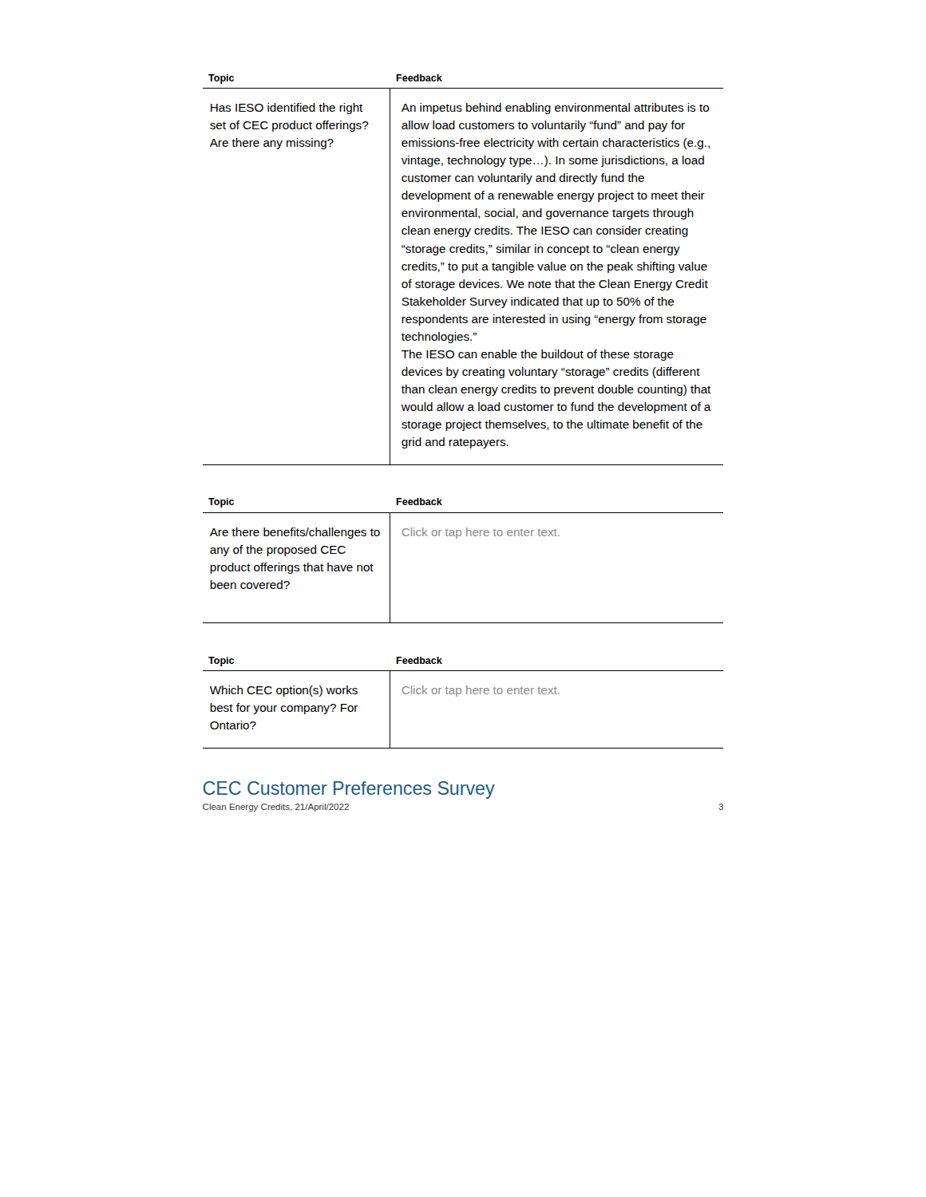| Topic | Feedback |
| --- | --- |
| Has IESO identified the right set of CEC product offerings? Are there any missing? | An impetus behind enabling environmental attributes is to allow load customers to voluntarily “fund” and pay for emissions-free electricity with certain characteristics (e.g., vintage, technology type…). In some jurisdictions, a load customer can voluntarily and directly fund the development of a renewable energy project to meet their environmental, social, and governance targets through clean energy credits. The IESO can consider creating “storage credits,” similar in concept to “clean energy credits,” to put a tangible value on the peak shifting value of storage devices. We note that the Clean Energy Credit Stakeholder Survey indicated that up to 50% of the respondents are interested in using “energy from storage technologies.” The IESO can enable the buildout of these storage devices by creating voluntary “storage” credits (different than clean energy credits to prevent double counting) that would allow a load customer to fund the development of a storage project themselves, to the ultimate benefit of the grid and ratepayers. |
| Topic | Feedback |
| --- | --- |
| Are there benefits/challenges to any of the proposed CEC product offerings that have not been covered? | Click or tap here to enter text. |
| Topic | Feedback |
| --- | --- |
| Which CEC option(s) works best for your company? For Ontario? | Click or tap here to enter text. |
CEC Customer Preferences Survey
Clean Energy Credits, 21/April/2022 3